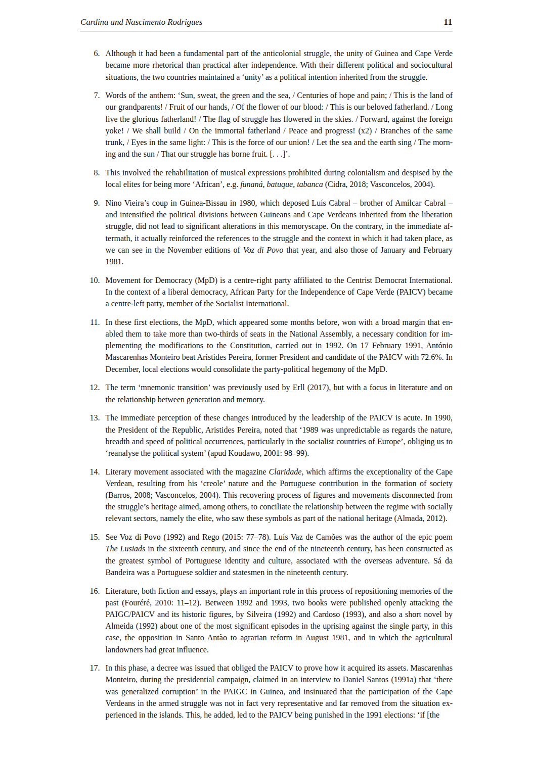Cardina and Nascimento Rodrigues 11
Although it had been a fundamental part of the anticolonial struggle, the unity of Guinea and Cape Verde became more rhetorical than practical after independence. With their different political and sociocultural situations, the two countries maintained a ‘unity’ as a political intention inherited from the struggle.
Words of the anthem: ‘Sun, sweat, the green and the sea, / Centuries of hope and pain; / This is the land of our grandparents! / Fruit of our hands, / Of the flower of our blood: / This is our beloved fatherland. / Long live the glorious fatherland! / The flag of struggle has flowered in the skies. / Forward, against the foreign yoke! / We shall build / On the immortal fatherland / Peace and progress! (x2) / Branches of the same trunk, / Eyes in the same light: / This is the force of our union! / Let the sea and the earth sing / The morning and the sun / That our struggle has borne fruit. [. . .]’.
This involved the rehabilitation of musical expressions prohibited during colonialism and despised by the local elites for being more ‘African’, e.g. funaná, batuque, tabanca (Cidra, 2018; Vasconcelos, 2004).
Nino Vieira’s coup in Guinea-Bissau in 1980, which deposed Luís Cabral – brother of Amílcar Cabral – and intensified the political divisions between Guineans and Cape Verdeans inherited from the liberation struggle, did not lead to significant alterations in this memoryscape. On the contrary, in the immediate aftermath, it actually reinforced the references to the struggle and the context in which it had taken place, as we can see in the November editions of Voz di Povo that year, and also those of January and February 1981.
Movement for Democracy (MpD) is a centre-right party affiliated to the Centrist Democrat International. In the context of a liberal democracy, African Party for the Independence of Cape Verde (PAICV) became a centre-left party, member of the Socialist International.
In these first elections, the MpD, which appeared some months before, won with a broad margin that enabled them to take more than two-thirds of seats in the National Assembly, a necessary condition for implementing the modifications to the Constitution, carried out in 1992. On 17 February 1991, António Mascarenhas Monteiro beat Aristides Pereira, former President and candidate of the PAICV with 72.6%. In December, local elections would consolidate the party-political hegemony of the MpD.
The term ‘mnemonic transition’ was previously used by Erll (2017), but with a focus in literature and on the relationship between generation and memory.
The immediate perception of these changes introduced by the leadership of the PAICV is acute. In 1990, the President of the Republic, Aristides Pereira, noted that ‘1989 was unpredictable as regards the nature, breadth and speed of political occurrences, particularly in the socialist countries of Europe’, obliging us to ‘reanalyse the political system’ (apud Koudawo, 2001: 98–99).
Literary movement associated with the magazine Claridade, which affirms the exceptionality of the Cape Verdean, resulting from his ‘creole’ nature and the Portuguese contribution in the formation of society (Barros, 2008; Vasconcelos, 2004). This recovering process of figures and movements disconnected from the struggle’s heritage aimed, among others, to conciliate the relationship between the regime with socially relevant sectors, namely the elite, who saw these symbols as part of the national heritage (Almada, 2012).
See Voz di Povo (1992) and Rego (2015: 77–78). Luís Vaz de Camões was the author of the epic poem The Lusiads in the sixteenth century, and since the end of the nineteenth century, has been constructed as the greatest symbol of Portuguese identity and culture, associated with the overseas adventure. Sá da Bandeira was a Portuguese soldier and statesmen in the nineteenth century.
Literature, both fiction and essays, plays an important role in this process of repositioning memories of the past (Fouréré, 2010: 11–12). Between 1992 and 1993, two books were published openly attacking the PAIGC/PAICV and its historic figures, by Silveira (1992) and Cardoso (1993), and also a short novel by Almeida (1992) about one of the most significant episodes in the uprising against the single party, in this case, the opposition in Santo Antão to agrarian reform in August 1981, and in which the agricultural landowners had great influence.
In this phase, a decree was issued that obliged the PAICV to prove how it acquired its assets. Mascarenhas Monteiro, during the presidential campaign, claimed in an interview to Daniel Santos (1991a) that ‘there was generalized corruption’ in the PAIGC in Guinea, and insinuated that the participation of the Cape Verdeans in the armed struggle was not in fact very representative and far removed from the situation experienced in the islands. This, he added, led to the PAICV being punished in the 1991 elections: ‘if [the